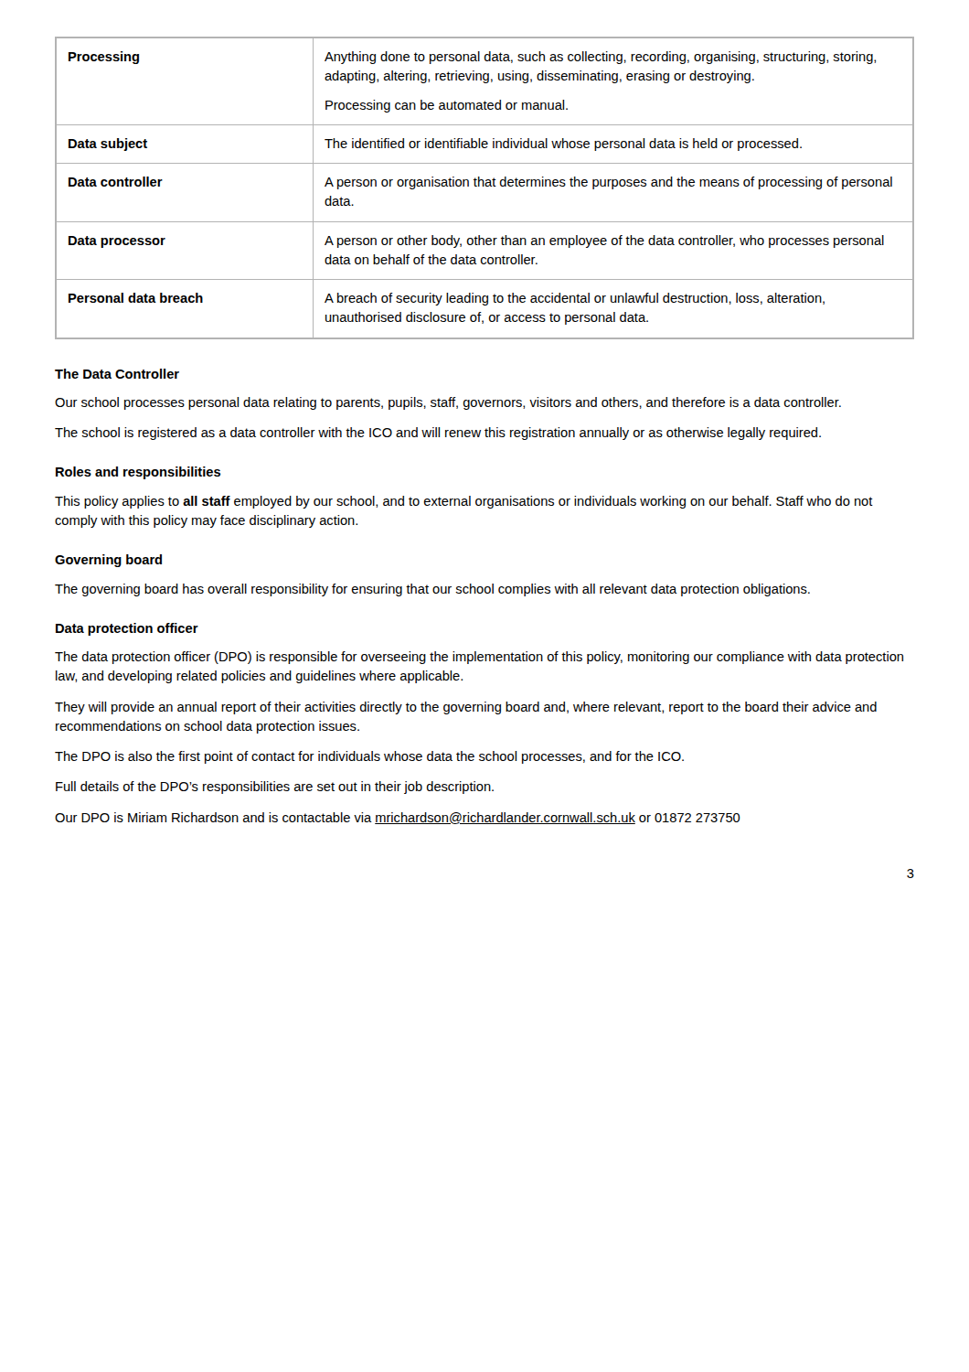| Processing | Anything done to personal data, such as collecting, recording, organising, structuring, storing, adapting, altering, retrieving, using, disseminating, erasing or destroying. Processing can be automated or manual. |
| Data subject | The identified or identifiable individual whose personal data is held or processed. |
| Data controller | A person or organisation that determines the purposes and the means of processing of personal data. |
| Data processor | A person or other body, other than an employee of the data controller, who processes personal data on behalf of the data controller. |
| Personal data breach | A breach of security leading to the accidental or unlawful destruction, loss, alteration, unauthorised disclosure of, or access to personal data. |
The Data Controller
Our school processes personal data relating to parents, pupils, staff, governors, visitors and others, and therefore is a data controller.
The school is registered as a data controller with the ICO and will renew this registration annually or as otherwise legally required.
Roles and responsibilities
This policy applies to all staff employed by our school, and to external organisations or individuals working on our behalf. Staff who do not comply with this policy may face disciplinary action.
Governing board
The governing board has overall responsibility for ensuring that our school complies with all relevant data protection obligations.
Data protection officer
The data protection officer (DPO) is responsible for overseeing the implementation of this policy, monitoring our compliance with data protection law, and developing related policies and guidelines where applicable.
They will provide an annual report of their activities directly to the governing board and, where relevant, report to the board their advice and recommendations on school data protection issues.
The DPO is also the first point of contact for individuals whose data the school processes, and for the ICO.
Full details of the DPO’s responsibilities are set out in their job description.
Our DPO is Miriam Richardson and is contactable via mrichardson@richardlander.cornwall.sch.uk or 01872 273750
3